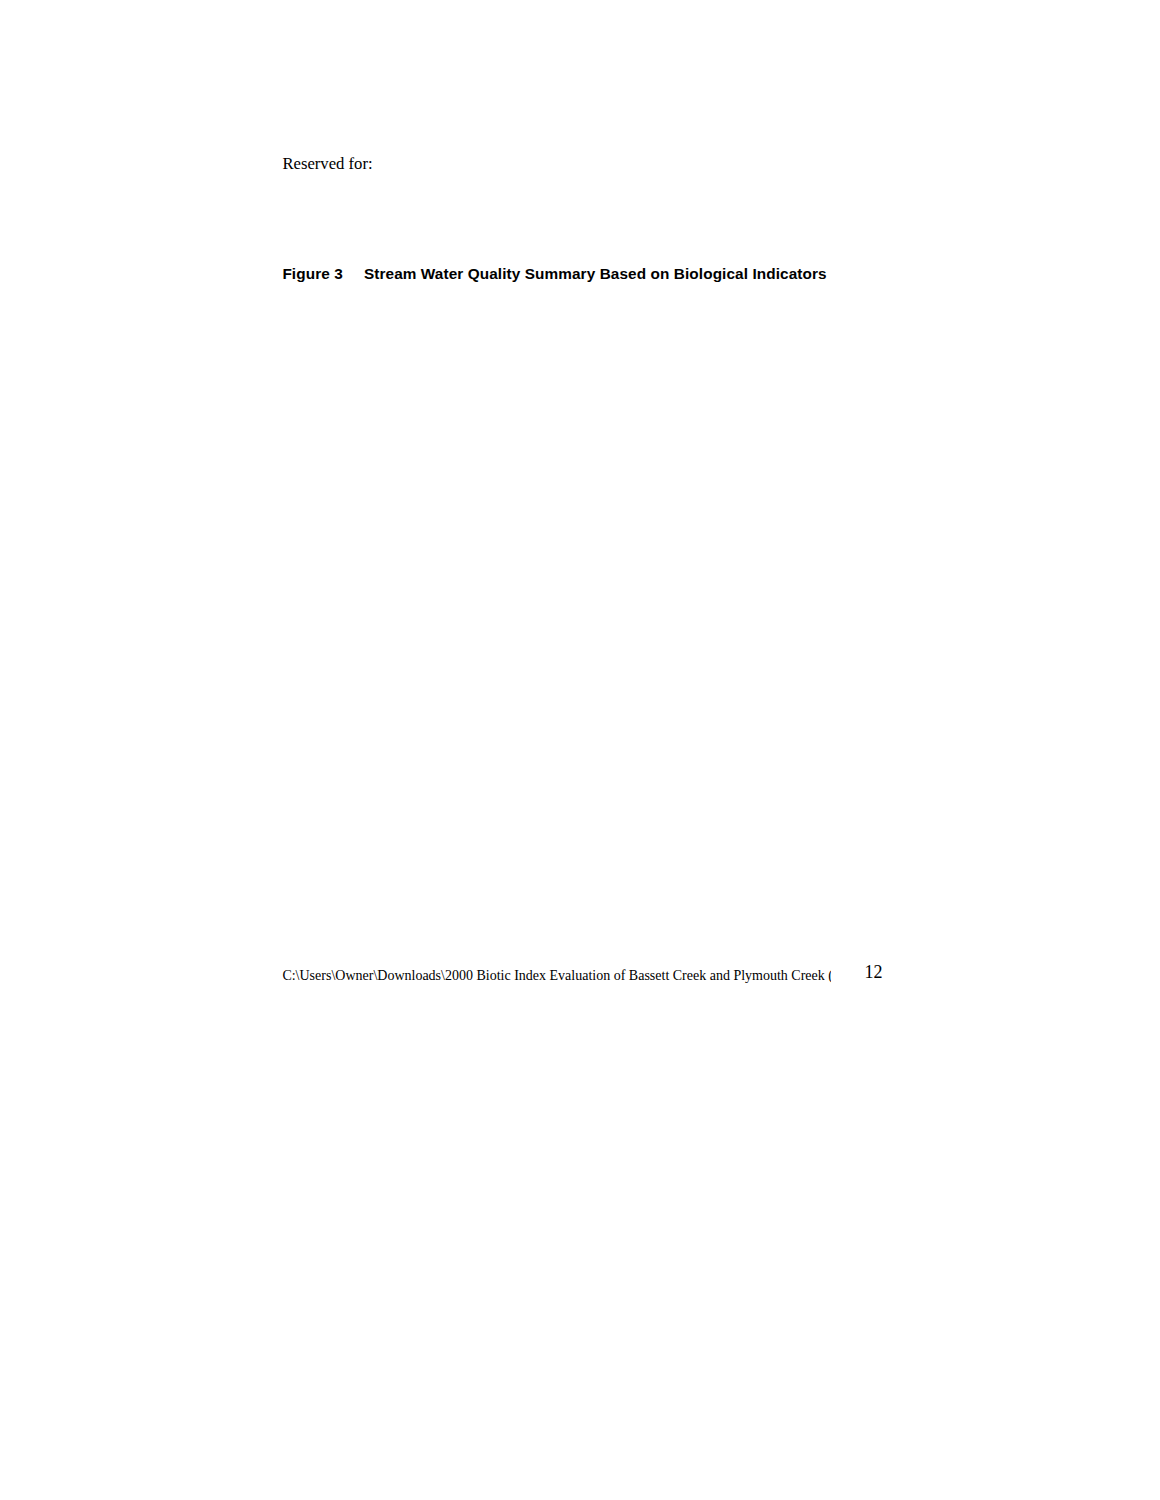Reserved for:
Figure 3 Stream Water Quality Summary Based on Biological Indicators
C:\Users\Owner\Downloads\2000 Biotic Index Evaluation of Bassett Creek and Plymouth Creek (2).doc 12